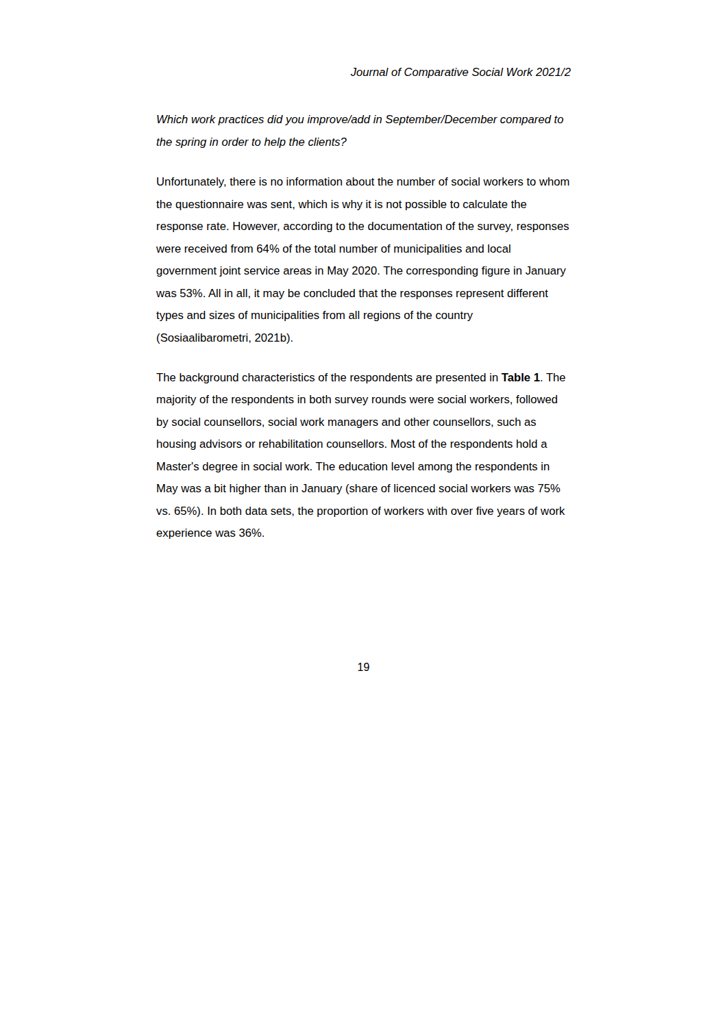Journal of Comparative Social Work 2021/2
Which work practices did you improve/add in September/December compared to the spring in order to help the clients?
Unfortunately, there is no information about the number of social workers to whom the questionnaire was sent, which is why it is not possible to calculate the response rate. However, according to the documentation of the survey, responses were received from 64% of the total number of municipalities and local government joint service areas in May 2020. The corresponding figure in January was 53%. All in all, it may be concluded that the responses represent different types and sizes of municipalities from all regions of the country (Sosiaalibarometri, 2021b).
The background characteristics of the respondents are presented in Table 1. The majority of the respondents in both survey rounds were social workers, followed by social counsellors, social work managers and other counsellors, such as housing advisors or rehabilitation counsellors. Most of the respondents hold a Master's degree in social work. The education level among the respondents in May was a bit higher than in January (share of licenced social workers was 75% vs. 65%). In both data sets, the proportion of workers with over five years of work experience was 36%.
19